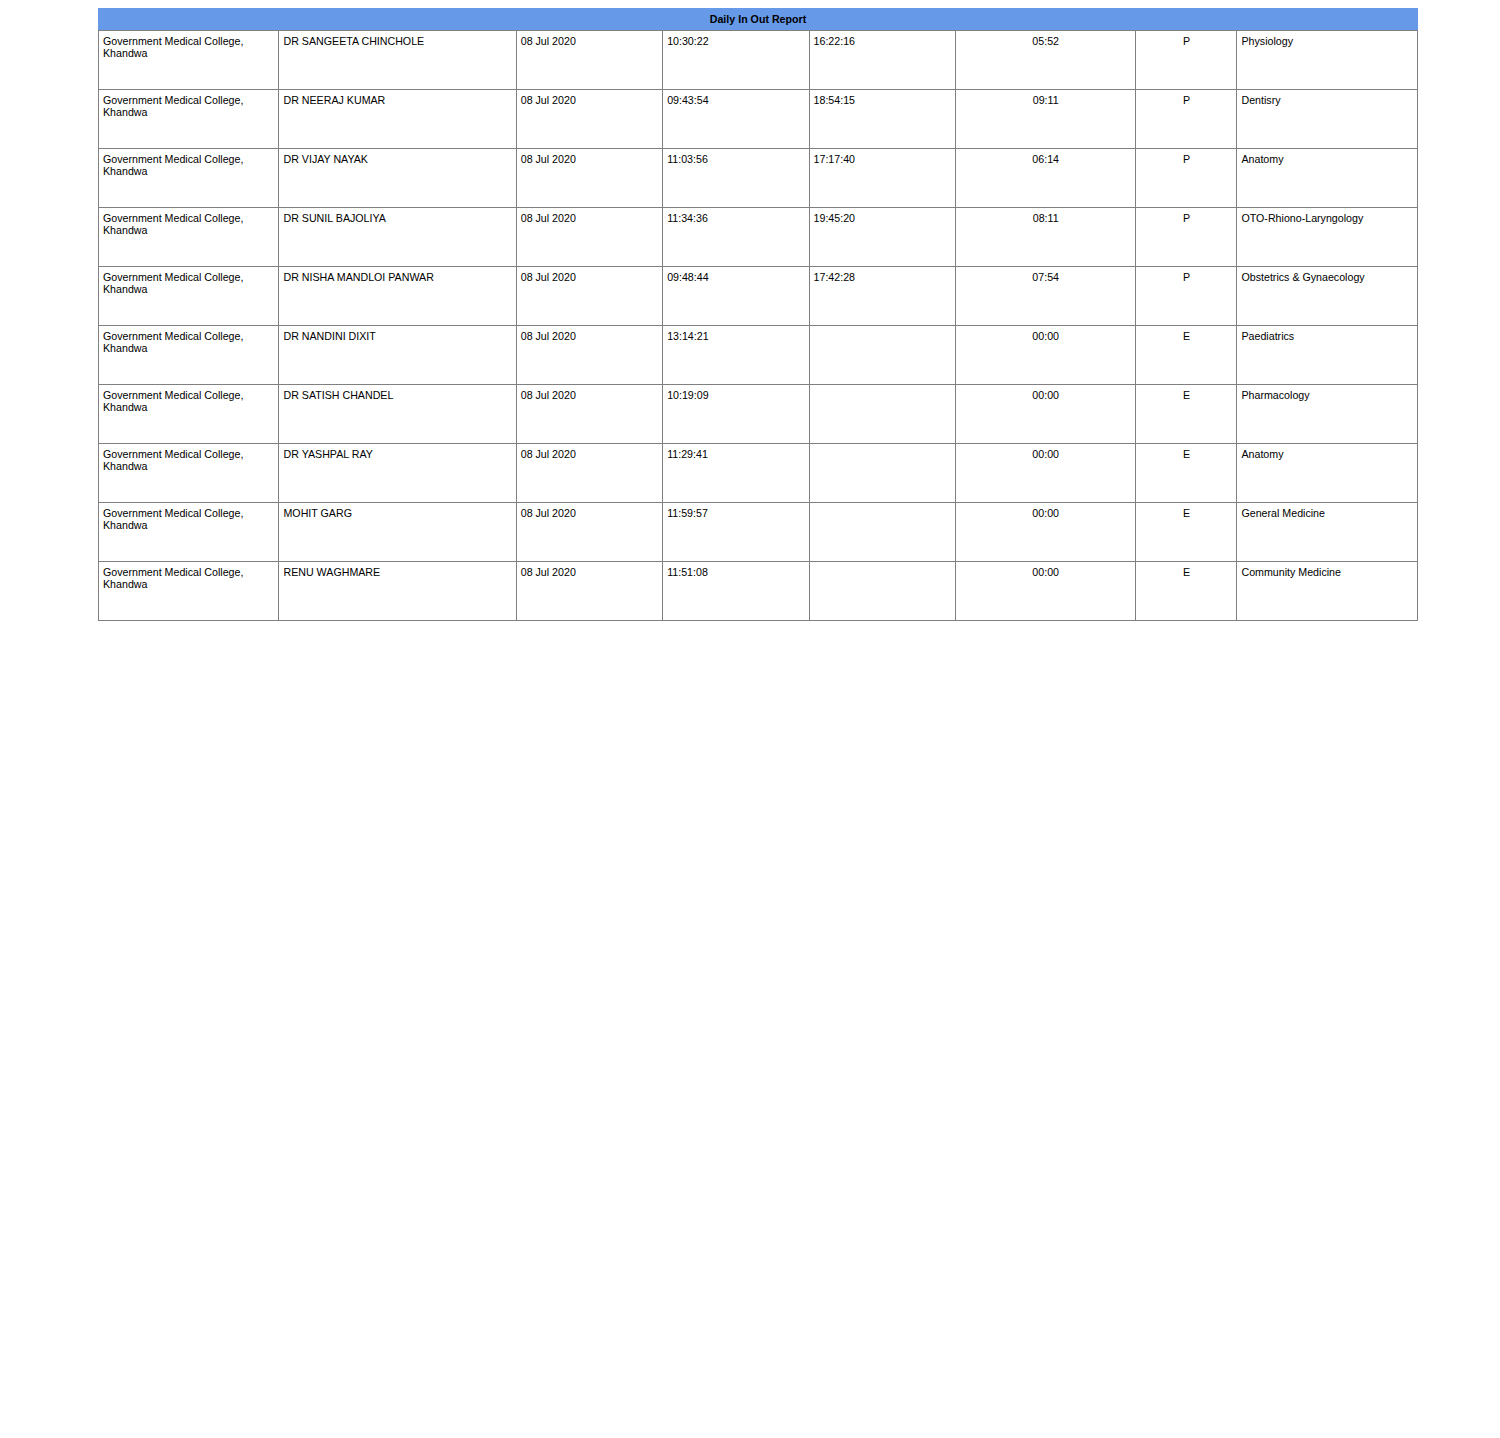Daily In Out Report
| Government Medical College, Khandwa | DR SANGEETA CHINCHOLE | 08 Jul 2020 | 10:30:22 | 16:22:16 | 05:52 | P | Physiology |
| Government Medical College, Khandwa | DR NEERAJ KUMAR | 08 Jul 2020 | 09:43:54 | 18:54:15 | 09:11 | P | Dentisry |
| Government Medical College, Khandwa | DR VIJAY NAYAK | 08 Jul 2020 | 11:03:56 | 17:17:40 | 06:14 | P | Anatomy |
| Government Medical College, Khandwa | DR SUNIL BAJOLIYA | 08 Jul 2020 | 11:34:36 | 19:45:20 | 08:11 | P | OTO-Rhiono-Laryngology |
| Government Medical College, Khandwa | DR NISHA MANDLOI PANWAR | 08 Jul 2020 | 09:48:44 | 17:42:28 | 07:54 | P | Obstetrics & Gynaecology |
| Government Medical College, Khandwa | DR NANDINI DIXIT | 08 Jul 2020 | 13:14:21 | | 00:00 | E | Paediatrics |
| Government Medical College, Khandwa | DR SATISH CHANDEL | 08 Jul 2020 | 10:19:09 | | 00:00 | E | Pharmacology |
| Government Medical College, Khandwa | DR YASHPAL RAY | 08 Jul 2020 | 11:29:41 | | 00:00 | E | Anatomy |
| Government Medical College, Khandwa | MOHIT GARG | 08 Jul 2020 | 11:59:57 | | 00:00 | E | General Medicine |
| Government Medical College, Khandwa | RENU WAGHMARE | 08 Jul 2020 | 11:51:08 | | 00:00 | E | Community Medicine |